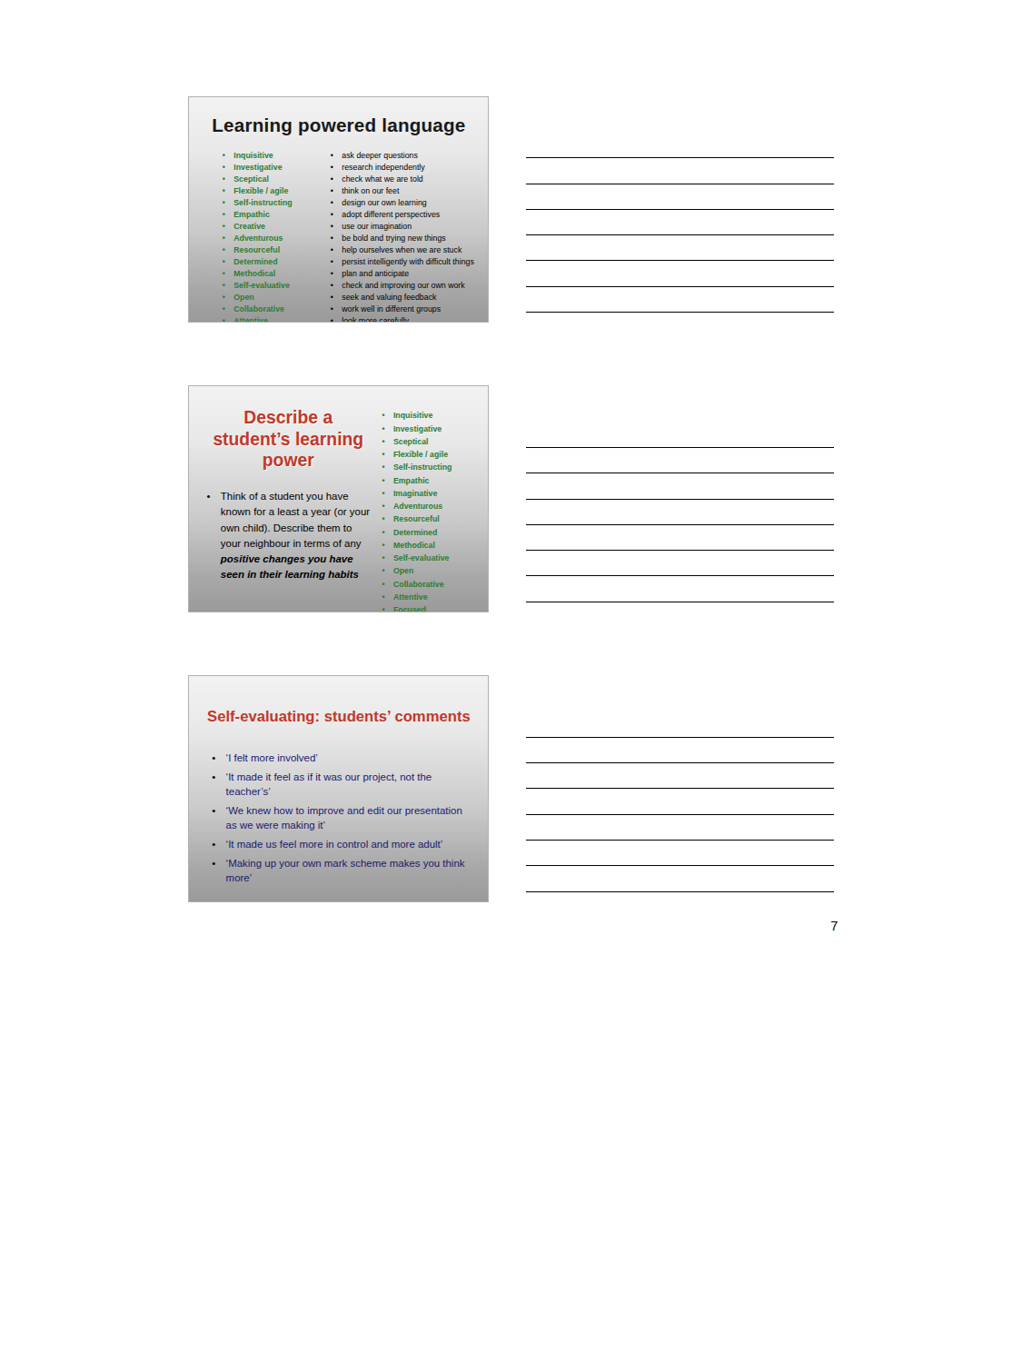Learning powered language
Inquisitive
Investigative
Sceptical
Flexible / agile
Self-instructing
Empathic
Creative
Adventurous
Resourceful
Determined
Methodical
Self-evaluative
Open
Collaborative
Attentive
Focused
ask deeper questions
research independently
check what we are told
think on our feet
design our own learning
adopt different perspectives
use our imagination
be bold and trying new things
help ourselves when we are stuck
persist intelligently with difficult things
plan and anticipate
check and improving our own work
seek and valuing feedback
work well in different groups
look more carefully
concentrate despite distractions
Describe a student’s learning power
Think of a student you have known for a least a year (or your own child). Describe them to your neighbour in terms of any positive changes you have seen in their learning habits
Inquisitive
Investigative
Sceptical
Flexible / agile
Self-instructing
Empathic
Imaginative
Adventurous
Resourceful
Determined
Methodical
Self-evaluative
Open
Collaborative
Attentive
Focused
Self-evaluating: students’ comments
‘I felt more involved’
‘It made it feel as if it was our project, not the teacher’s’
‘We knew how to improve and edit our presentation as we were making it’
‘It made us feel more in control and more adult’
‘Making up your own mark scheme makes you think more’
7